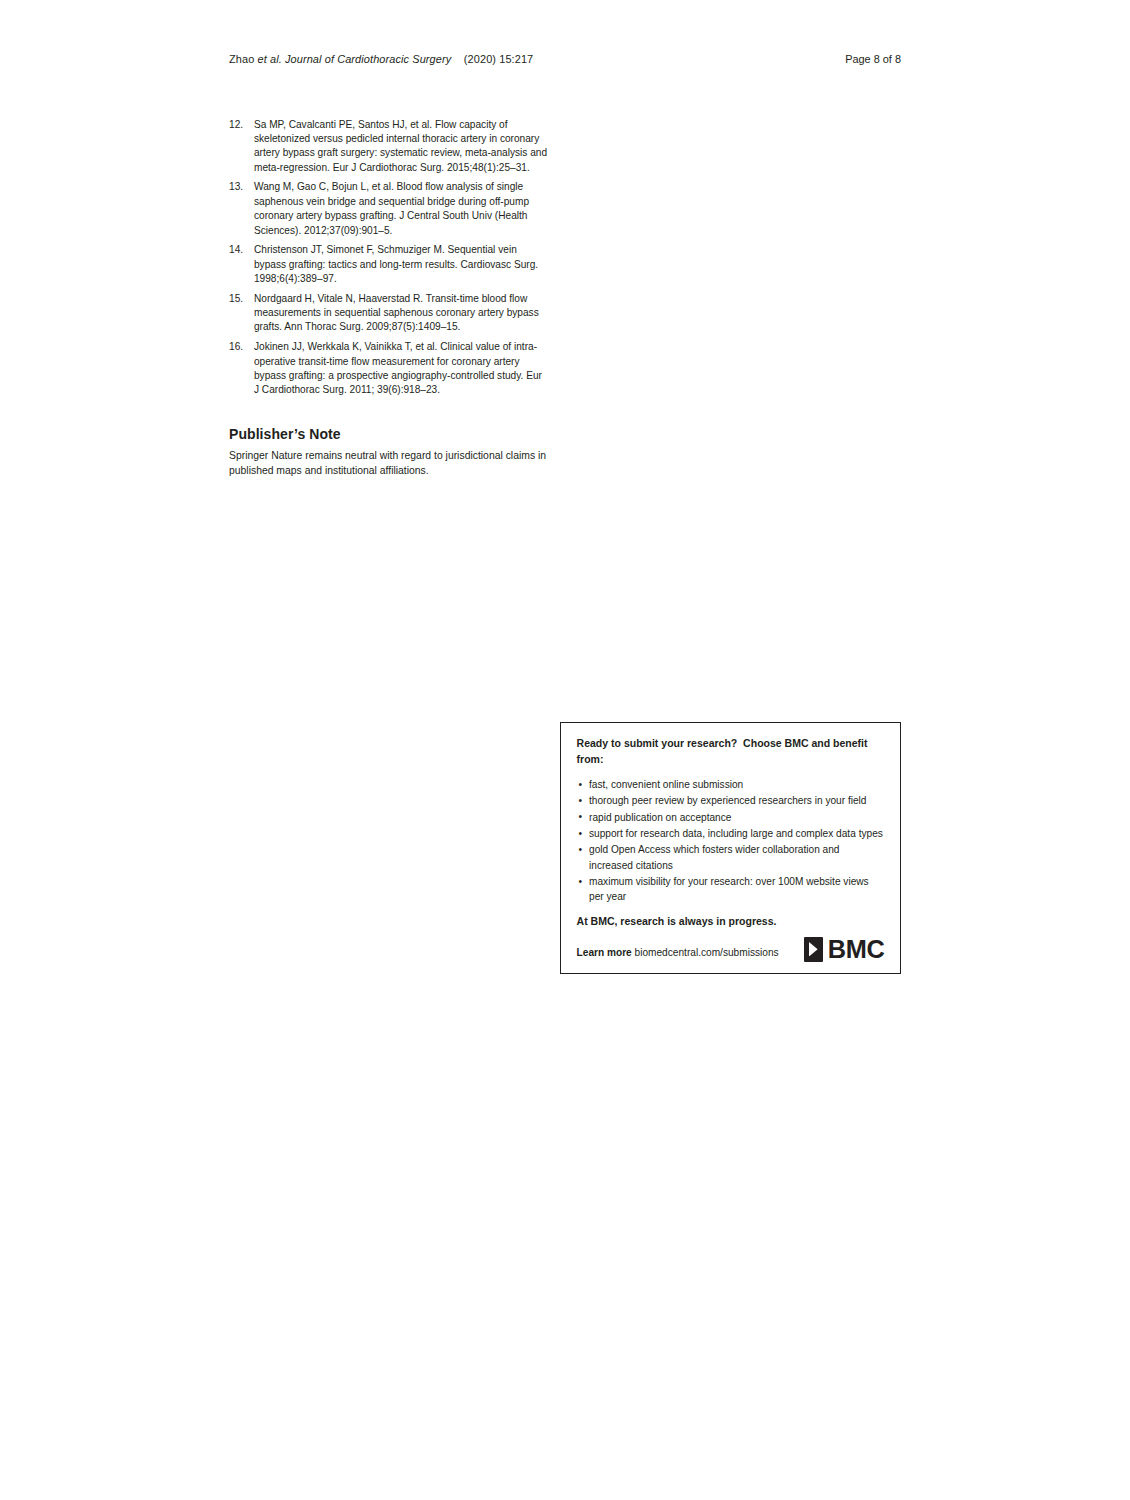Zhao et al. Journal of Cardiothoracic Surgery (2020) 15:217
Page 8 of 8
12. Sa MP, Cavalcanti PE, Santos HJ, et al. Flow capacity of skeletonized versus pedicled internal thoracic artery in coronary artery bypass graft surgery: systematic review, meta-analysis and meta-regression. Eur J Cardiothorac Surg. 2015;48(1):25–31.
13. Wang M, Gao C, Bojun L, et al. Blood flow analysis of single saphenous vein bridge and sequential bridge during off-pump coronary artery bypass grafting. J Central South Univ (Health Sciences). 2012;37(09):901–5.
14. Christenson JT, Simonet F, Schmuziger M. Sequential vein bypass grafting: tactics and long-term results. Cardiovasc Surg. 1998;6(4):389–97.
15. Nordgaard H, Vitale N, Haaverstad R. Transit-time blood flow measurements in sequential saphenous coronary artery bypass grafts. Ann Thorac Surg. 2009;87(5):1409–15.
16. Jokinen JJ, Werkkala K, Vainikka T, et al. Clinical value of intra-operative transit-time flow measurement for coronary artery bypass grafting: a prospective angiography-controlled study. Eur J Cardiothorac Surg. 2011; 39(6):918–23.
Publisher’s Note
Springer Nature remains neutral with regard to jurisdictional claims in published maps and institutional affiliations.
Ready to submit your research? Choose BMC and benefit from:
fast, convenient online submission
thorough peer review by experienced researchers in your field
rapid publication on acceptance
support for research data, including large and complex data types
gold Open Access which fosters wider collaboration and increased citations
maximum visibility for your research: over 100M website views per year
At BMC, research is always in progress.
Learn more biomedcentral.com/submissions
BMC